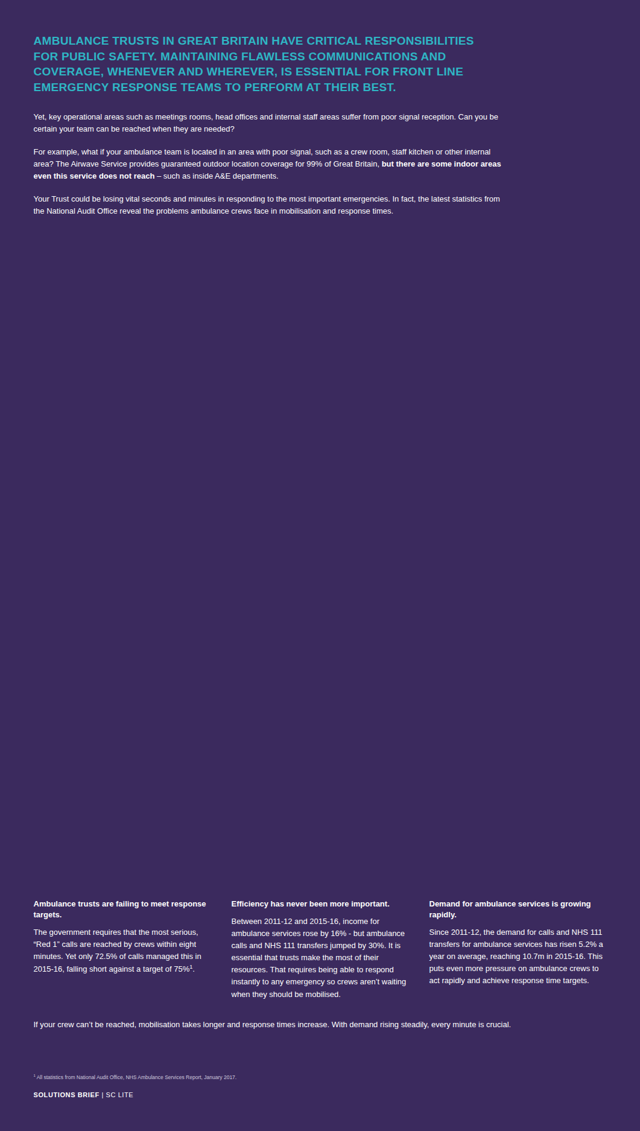Ambulance trusts in Great Britain have critical responsibilities for public safety. Maintaining flawless communications and coverage, whenever and wherever, is essential for front line emergency response teams to perform at their best.
Yet, key operational areas such as meetings rooms, head offices and internal staff areas suffer from poor signal reception. Can you be certain your team can be reached when they are needed?
For example, what if your ambulance team is located in an area with poor signal, such as a crew room, staff kitchen or other internal area? The Airwave Service provides guaranteed outdoor location coverage for 99% of Great Britain, but there are some indoor areas even this service does not reach – such as inside A&E departments.
Your Trust could be losing vital seconds and minutes in responding to the most important emergencies. In fact, the latest statistics from the National Audit Office reveal the problems ambulance crews face in mobilisation and response times.
Ambulance trusts are failing to meet response targets.
The government requires that the most serious, “Red 1” calls are reached by crews within eight minutes. Yet only 72.5% of calls managed this in 2015-16, falling short against a target of 75%1.
Efficiency has never been more important.
Between 2011-12 and 2015-16, income for ambulance services rose by 16% - but ambulance calls and NHS 111 transfers jumped by 30%. It is essential that trusts make the most of their resources. That requires being able to respond instantly to any emergency so crews aren’t waiting when they should be mobilised.
Demand for ambulance services is growing rapidly.
Since 2011-12, the demand for calls and NHS 111 transfers for ambulance services has risen 5.2% a year on average, reaching 10.7m in 2015-16. This puts even more pressure on ambulance crews to act rapidly and achieve response time targets.
If your crew can’t be reached, mobilisation takes longer and response times increase. With demand rising steadily, every minute is crucial.
1 All statistics from National Audit Office, NHS Ambulance Services Report, January 2017.
Solutions Brief | SC LITE